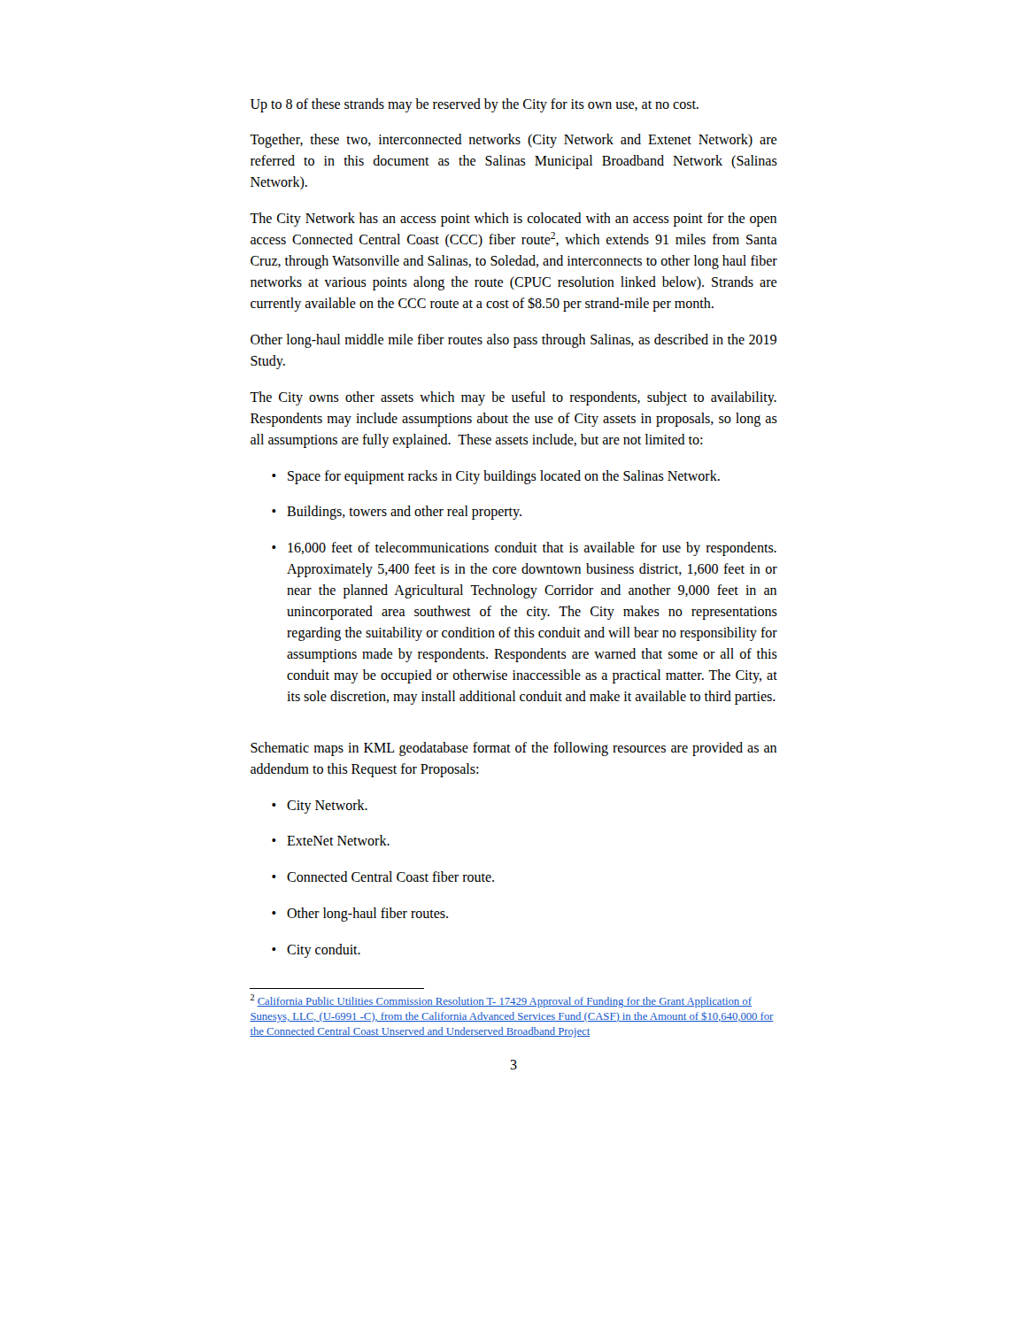Up to 8 of these strands may be reserved by the City for its own use, at no cost.
Together, these two, interconnected networks (City Network and Extenet Network) are referred to in this document as the Salinas Municipal Broadband Network (Salinas Network).
The City Network has an access point which is colocated with an access point for the open access Connected Central Coast (CCC) fiber route2, which extends 91 miles from Santa Cruz, through Watsonville and Salinas, to Soledad, and interconnects to other long haul fiber networks at various points along the route (CPUC resolution linked below). Strands are currently available on the CCC route at a cost of $8.50 per strand-mile per month.
Other long-haul middle mile fiber routes also pass through Salinas, as described in the 2019 Study.
The City owns other assets which may be useful to respondents, subject to availability. Respondents may include assumptions about the use of City assets in proposals, so long as all assumptions are fully explained. These assets include, but are not limited to:
Space for equipment racks in City buildings located on the Salinas Network.
Buildings, towers and other real property.
16,000 feet of telecommunications conduit that is available for use by respondents. Approximately 5,400 feet is in the core downtown business district, 1,600 feet in or near the planned Agricultural Technology Corridor and another 9,000 feet in an unincorporated area southwest of the city. The City makes no representations regarding the suitability or condition of this conduit and will bear no responsibility for assumptions made by respondents. Respondents are warned that some or all of this conduit may be occupied or otherwise inaccessible as a practical matter. The City, at its sole discretion, may install additional conduit and make it available to third parties.
Schematic maps in KML geodatabase format of the following resources are provided as an addendum to this Request for Proposals:
City Network.
ExteNet Network.
Connected Central Coast fiber route.
Other long-haul fiber routes.
City conduit.
2 California Public Utilities Commission Resolution T- 17429 Approval of Funding for the Grant Application of Sunesys, LLC, (U-6991 -C), from the California Advanced Services Fund (CASF) in the Amount of $10,640,000 for the Connected Central Coast Unserved and Underserved Broadband Project
3